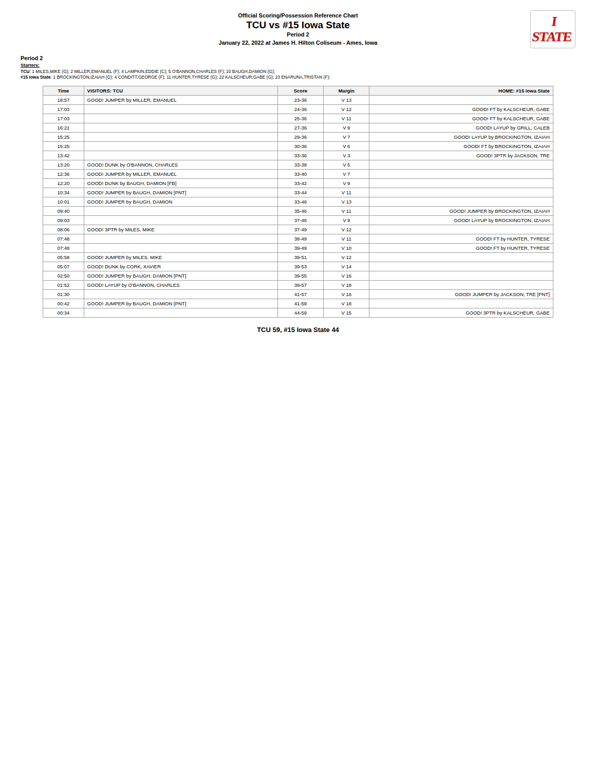I STATE
Official Scoring/Possession Reference Chart
TCU vs #15 Iowa State
Period 2
January 22, 2022 at James H. Hilton Coliseum - Ames, Iowa
Period 2
Starters: TCU: 1 MILES,MIKE (G); 2 MILLER,EMANUEL (F); 4 LAMPKIN,EDDIE (C); 5 O'BANNON,CHARLES (F); 10 BAUGH,DAMION (G);
#15 Iowa State: 1 BROCKINGTON,IZAIAH (G); 4 CONDITT,GEORGE (F); 11 HUNTER,TYRESE (G); 22 KALSCHEUR,GABE (G); 23 ENARUNA,TRISTAN (F);
| Time | VISITORS: TCU | Score | Margin | HOME: #15 Iowa State |
| --- | --- | --- | --- | --- |
| 18:57 | GOOD! JUMPER by MILLER, EMANUEL | 23-36 | V 13 | |
| 17:03 | | 24-36 | V 12 | GOOD! FT by KALSCHEUR, GABE |
| 17:03 | | 25-36 | V 11 | GOOD! FT by KALSCHEUR, GABE |
| 16:21 | | 27-36 | V 9 | GOOD! LAYUP by GRILL, CALEB |
| 15:25 | | 29-36 | V 7 | GOOD! LAYUP by BROCKINGTON, IZAIAH |
| 15:25 | | 30-36 | V 6 | GOOD! FT by BROCKINGTON, IZAIAH |
| 13:42 | | 33-36 | V 3 | GOOD! 3PTR by JACKSON, TRE |
| 13:20 | GOOD! DUNK by O'BANNON, CHARLES | 33-38 | V 5 | |
| 12:36 | GOOD! JUMPER by MILLER, EMANUEL | 33-40 | V 7 | |
| 12:20 | GOOD! DUNK by BAUGH, DAMION [FB] | 33-42 | V 9 | |
| 10:34 | GOOD! JUMPER by BAUGH, DAMION [PNT] | 33-44 | V 11 | |
| 10:01 | GOOD! JUMPER by BAUGH, DAMION | 33-46 | V 13 | |
| 09:40 | | 35-46 | V 11 | GOOD! JUMPER by BROCKINGTON, IZAIAH |
| 09:03 | | 37-46 | V 9 | GOOD! LAYUP by BROCKINGTON, IZAIAH |
| 08:06 | GOOD! 3PTR by MILES, MIKE | 37-49 | V 12 | |
| 07:48 | | 38-49 | V 11 | GOOD! FT by HUNTER, TYRESE |
| 07:48 | | 39-49 | V 10 | GOOD! FT by HUNTER, TYRESE |
| 05:58 | GOOD! JUMPER by MILES, MIKE | 39-51 | V 12 | |
| 05:07 | GOOD! DUNK by CORK, XAVIER | 39-53 | V 14 | |
| 02:50 | GOOD! JUMPER by BAUGH, DAMION [PNT] | 39-55 | V 16 | |
| 01:52 | GOOD! LAYUP by O'BANNON, CHARLES | 39-57 | V 18 | |
| 01:30 | | 41-57 | V 16 | GOOD! JUMPER by JACKSON, TRE [PNT] |
| 00:42 | GOOD! JUMPER by BAUGH, DAMION [PNT] | 41-59 | V 18 | |
| 00:34 | | 44-59 | V 15 | GOOD! 3PTR by KALSCHEUR, GABE |
TCU 59, #15 Iowa State 44